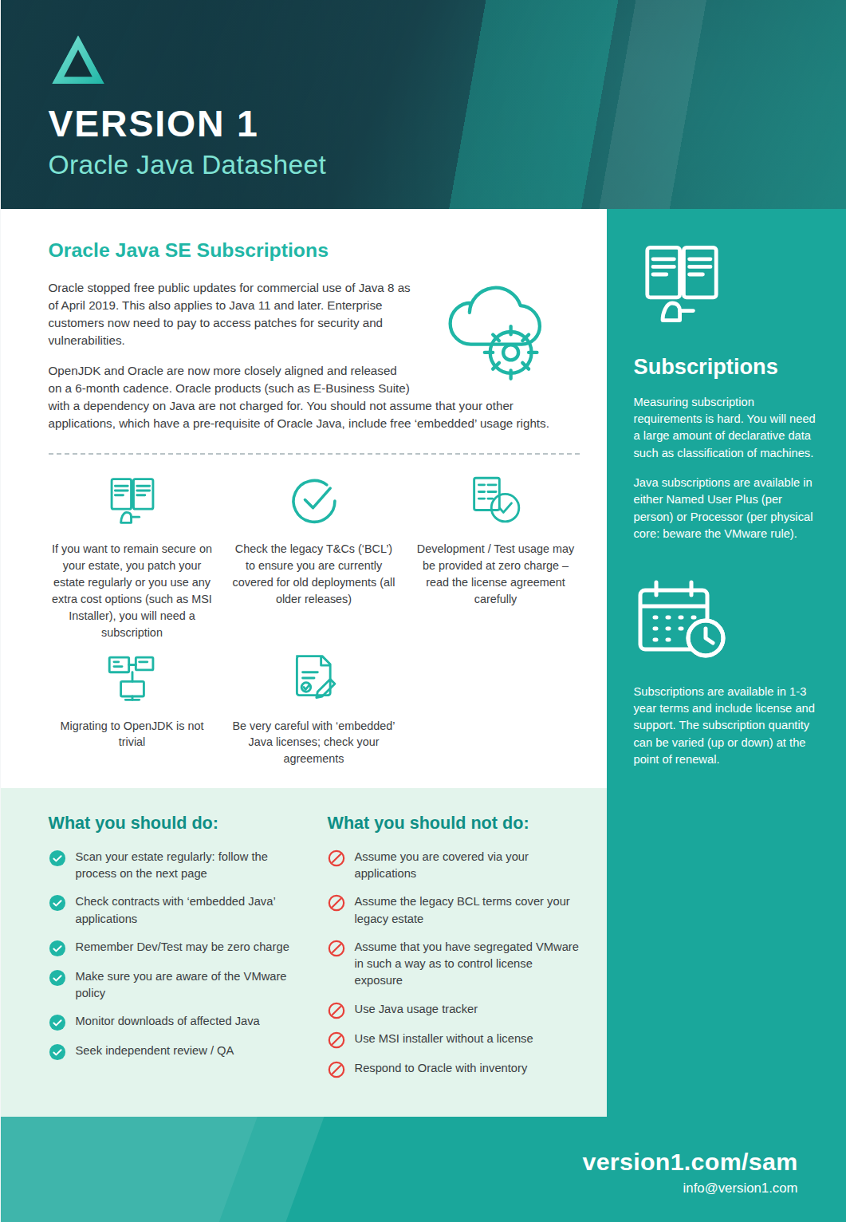VERSION 1
Oracle Java Datasheet
Oracle Java SE Subscriptions
Oracle stopped free public updates for commercial use of Java 8 as of April 2019. This also applies to Java 11 and later. Enterprise customers now need to pay to access patches for security and vulnerabilities.
OpenJDK and Oracle are now more closely aligned and released on a 6-month cadence. Oracle products (such as E-Business Suite) with a dependency on Java are not charged for. You should not assume that your other applications, which have a pre-requisite of Oracle Java, include free ‘embedded’ usage rights.
If you want to remain secure on your estate, you patch your estate regularly or you use any extra cost options (such as MSI Installer), you will need a subscription
Check the legacy T&Cs (‘BCL’) to ensure you are currently covered for old deployments (all older releases)
Development / Test usage may be provided at zero charge – read the license agreement carefully
Migrating to OpenJDK is not trivial
Be very careful with ‘embedded’ Java licenses; check your agreements
What you should do:
Scan your estate regularly: follow the process on the next page
Check contracts with ‘embedded Java’ applications
Remember Dev/Test may be zero charge
Make sure you are aware of the VMware policy
Monitor downloads of affected Java
Seek independent review / QA
What you should not do:
Assume you are covered via your applications
Assume the legacy BCL terms cover your legacy estate
Assume that you have segregated VMware in such a way as to control license exposure
Use Java usage tracker
Use MSI installer without a license
Respond to Oracle with inventory
Subscriptions
Measuring subscription requirements is hard. You will need a large amount of declarative data such as classification of machines.
Java subscriptions are available in either Named User Plus (per person) or Processor (per physical core: beware the VMware rule).
Subscriptions are available in 1-3 year terms and include license and support. The subscription quantity can be varied (up or down) at the point of renewal.
version1.com/sam
info@version1.com